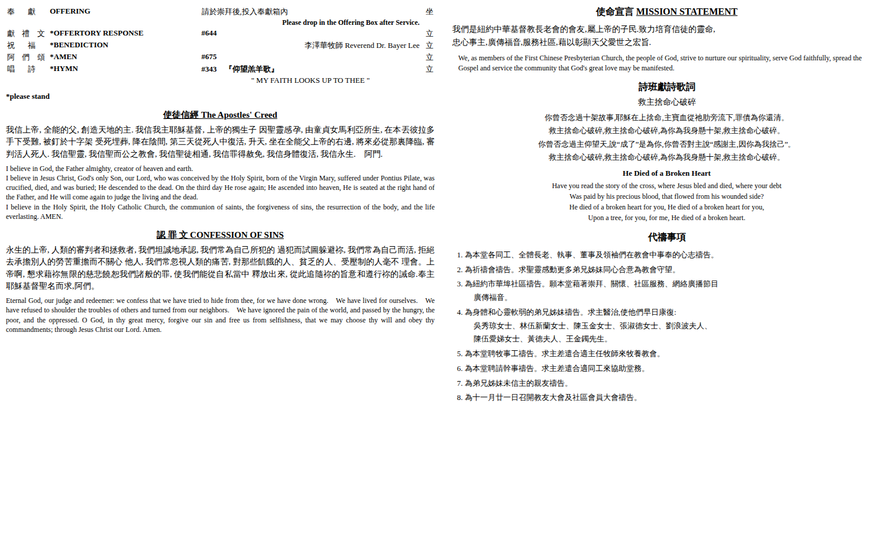| 奉 獻 | OFFERING | 請於崇拜後,投入奉獻箱內 | 坐 |
| | Please drop in the Offering Box after Service. | |
| 獻 禮 文 | *OFFERTORY RESPONSE | #644 | 立 |
| 祝 福 | *BENEDICTION | 李澤華牧師 Reverend Dr. Bayer Lee | 立 |
| 阿 們 頌 | *AMEN | #675 | 立 |
| 唱 詩 | *HYMN | #343 『仰望羔羊歌』 | 立 |
| | " MY FAITH LOOKS UP TO THEE " | |
*please stand
使徒信經 The Apostles' Creed
我信上帝, 全能的父, 創造天地的主. 我信我主耶穌基督, 上帝的獨生子 因聖靈感孕, 由童貞女馬利亞所生, 在本丟彼拉多手下受難, 被釘於十字架 受死埋葬, 降在陰間, 第三天從死人中復活, 升天, 坐在全能父上帝的右邊, 將來必從那裏降臨, 審判活人死人. 我信聖靈, 我信聖而公之教會, 我信聖徒相通, 我信罪得赦免, 我信身體復活, 我信永生.　阿門.
I believe in God, the Father almighty, creator of heaven and earth.
I believe in Jesus Christ, God's only Son, our Lord, who was conceived by the Holy Spirit, born of the Virgin Mary, suffered under Pontius Pilate, was crucified, died, and was buried; He descended to the dead. On the third day He rose again; He ascended into heaven, He is seated at the right hand of the Father, and He will come again to judge the living and the dead.
I believe in the Holy Spirit, the Holy Catholic Church, the communion of saints, the forgiveness of sins, the resurrection of the body, and the life everlasting. AMEN.
認 罪 文 CONFESSION OF SINS
永生的上帝, 人類的審判者和拯救者, 我們坦誠地承認, 我們常為自己所犯的 過犯而試圖躲避祢, 我們常為自己而活, 拒絕去承擔別人的勞苦重擔而不關心 他人, 我們常忽視人類的痛苦, 對那些飢餓的人、貧乏的人、受壓制的人毫不 理會。上帝啊, 懇求藉祢無限的慈悲饒恕我們諸般的罪, 使我們能從自私當中 釋放出來, 從此追隨祢的旨意和遵行祢的誡命.奉主耶穌基督聖名而求,阿們。
Eternal God, our judge and redeemer: we confess that we have tried to hide from thee, for we have done wrong.　We have lived for ourselves.　We have refused to shoulder the troubles of others and turned from our neighbors.　We have ignored the pain of the world, and passed by the hungry, the poor, and the oppressed. O God, in thy great mercy, forgive our sin and free us from selfishness, that we may choose thy will and obey thy commandments; through Jesus Christ our Lord. Amen.
使命宣言 MISSION STATEMENT
我們是紐約中華基督教長老會的會友,屬上帝的子民.致力培育信徒的靈命,
忠心事主,廣傳福音,服務社區,藉以彰顯天父愛世之宏旨.
We, as members of the First Chinese Presbyterian Church, the people of God, strive to nurture our spirituality, serve God faithfully, spread the Gospel and service the community that God's great love may be manifested.
詩班獻詩歌詞
救主捨命心破碎
你曾否念過十架故事,耶穌在上捨命,主寶血從祂肋旁流下,罪債為你還清。
救主捨命心破碎,救主捨命心破碎,為你為我身懸十架,救主捨命心破碎。
你曾否念過主仰望天,說“成了”是為你,你曾否對主說“感謝主,因你為我捨己”。
救主捨命心破碎,救主捨命心破碎,為你為我身懸十架,救主捨命心破碎。
He Died of a Broken Heart
Have you read the story of the cross, where Jesus bled and died, where your debt
Was paid by his precious blood, that flowed from his wounded side?
He died of a broken heart for you, He died of a broken heart for you,
Upon a tree, for you, for me, He died of a broken heart.
代禱事項
為本堂各同工、全體長老、執事、董事及領袖們在教會中事奉的心志禱告。
為祈禱會禱告。求聖靈感動更多弟兄姊妹同心合意為教會守望。
為紐約市華埠社區禱告。願本堂藉著崇拜、關懷、社區服務、網絡廣播節目 廣傳福音。
為身體和心靈軟弱的弟兄姊妹禱告。求主醫治,使他們早日康復: 吳秀琼女士、林伍新蘭女士、陳玉金女士、張淑德女士、劉浪波夫人、 陳伍愛娣女士、黃德夫人、王金鐲先生。
為本堂聘牧事工禱告。求主差遣合適主任牧師來牧養教會。
為本堂聘請幹事禱告。求主差遣合適同工來協助堂務。
為弟兄姊妹未信主的親友禱告。
為十一月廿一日召開教友大會及社區會員大會禱告。